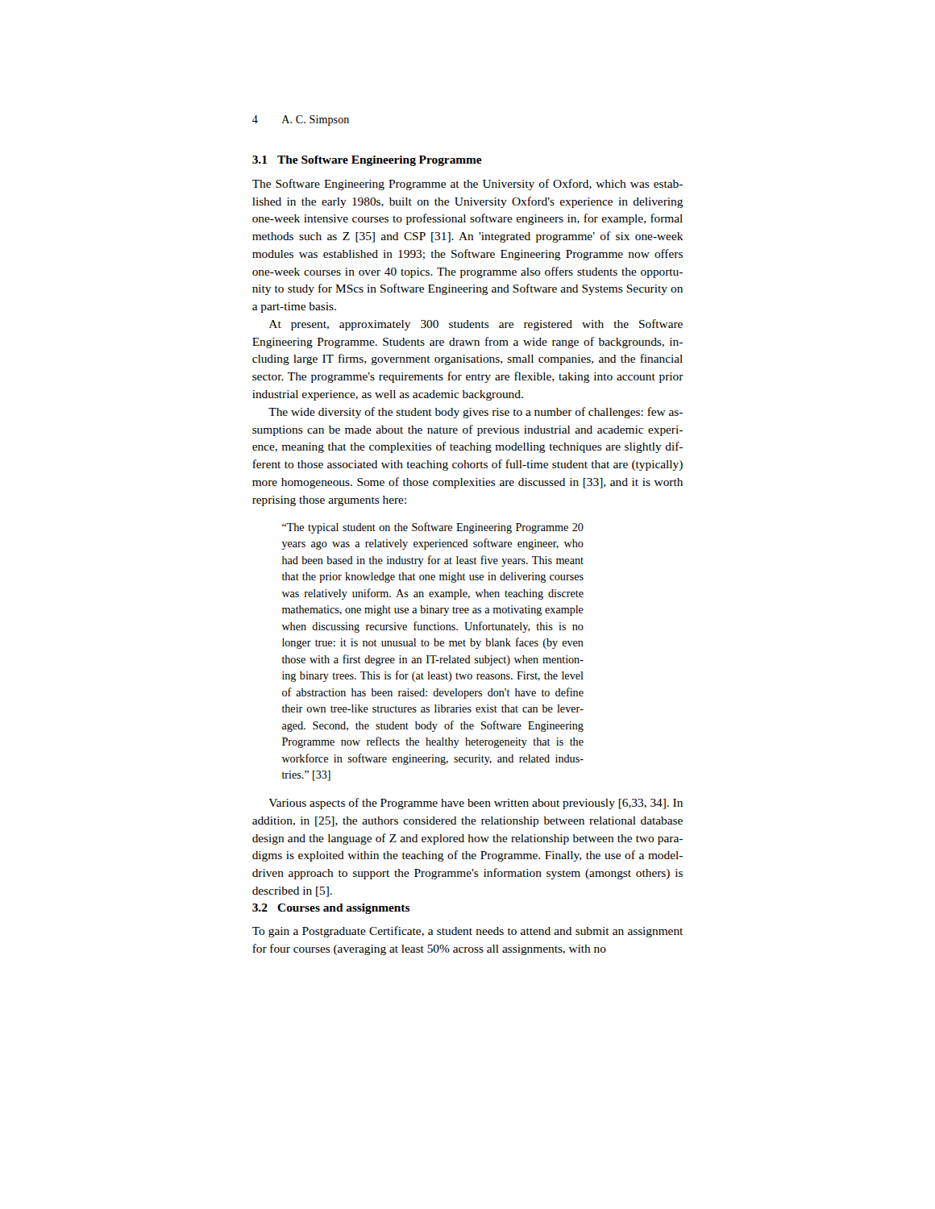4 A. C. Simpson
3.1 The Software Engineering Programme
The Software Engineering Programme at the University of Oxford, which was established in the early 1980s, built on the University Oxford's experience in delivering one-week intensive courses to professional software engineers in, for example, formal methods such as Z [35] and CSP [31]. An 'integrated programme' of six one-week modules was established in 1993; the Software Engineering Programme now offers one-week courses in over 40 topics. The programme also offers students the opportunity to study for MScs in Software Engineering and Software and Systems Security on a part-time basis.
At present, approximately 300 students are registered with the Software Engineering Programme. Students are drawn from a wide range of backgrounds, including large IT firms, government organisations, small companies, and the financial sector. The programme's requirements for entry are flexible, taking into account prior industrial experience, as well as academic background.
The wide diversity of the student body gives rise to a number of challenges: few assumptions can be made about the nature of previous industrial and academic experience, meaning that the complexities of teaching modelling techniques are slightly different to those associated with teaching cohorts of full-time student that are (typically) more homogeneous. Some of those complexities are discussed in [33], and it is worth reprising those arguments here:
“The typical student on the Software Engineering Programme 20 years ago was a relatively experienced software engineer, who had been based in the industry for at least five years. This meant that the prior knowledge that one might use in delivering courses was relatively uniform. As an example, when teaching discrete mathematics, one might use a binary tree as a motivating example when discussing recursive functions. Unfortunately, this is no longer true: it is not unusual to be met by blank faces (by even those with a first degree in an IT-related subject) when mentioning binary trees. This is for (at least) two reasons. First, the level of abstraction has been raised: developers don't have to define their own tree-like structures as libraries exist that can be leveraged. Second, the student body of the Software Engineering Programme now reflects the healthy heterogeneity that is the workforce in software engineering, security, and related industries.” [33]
Various aspects of the Programme have been written about previously [6,33, 34]. In addition, in [25], the authors considered the relationship between relational database design and the language of Z and explored how the relationship between the two paradigms is exploited within the teaching of the Programme. Finally, the use of a model-driven approach to support the Programme's information system (amongst others) is described in [5].
3.2 Courses and assignments
To gain a Postgraduate Certificate, a student needs to attend and submit an assignment for four courses (averaging at least 50% across all assignments, with no